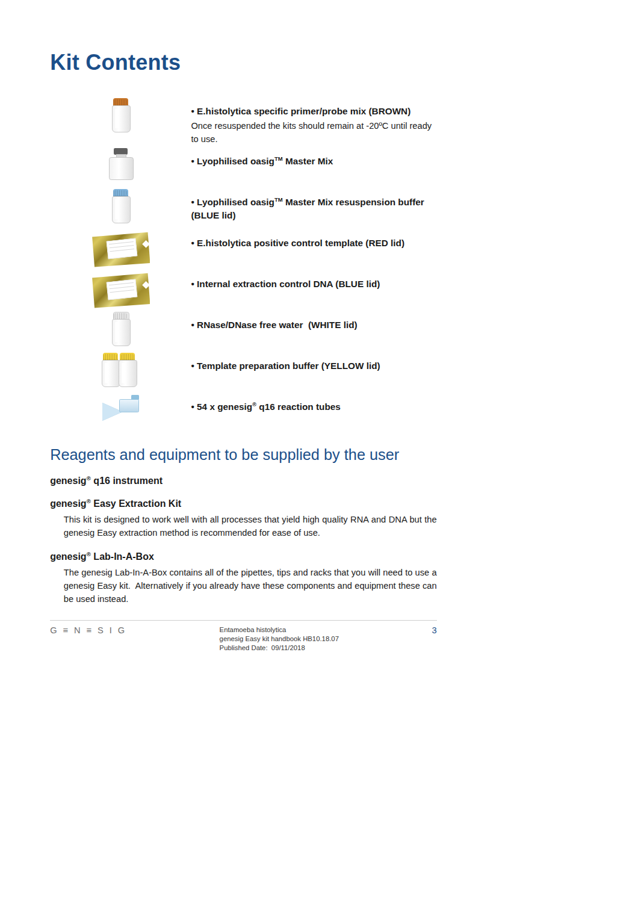Kit Contents
• E.histolytica specific primer/probe mix (BROWN) Once resuspended the kits should remain at -20ºC until ready to use.
• Lyophilised oasigTM Master Mix
• Lyophilised oasigTM Master Mix resuspension buffer (BLUE lid)
• E.histolytica positive control template (RED lid)
• Internal extraction control DNA (BLUE lid)
• RNase/DNase free water (WHITE lid)
• Template preparation buffer (YELLOW lid)
• 54 x genesig® q16 reaction tubes
Reagents and equipment to be supplied by the user
genesig® q16 instrument
genesig® Easy Extraction Kit
This kit is designed to work well with all processes that yield high quality RNA and DNA but the genesig Easy extraction method is recommended for ease of use.
genesig® Lab-In-A-Box
The genesig Lab-In-A-Box contains all of the pipettes, tips and racks that you will need to use a genesig Easy kit. Alternatively if you already have these components and equipment these can be used instead.
G ≡ N ≡ S I G
Entamoeba histolytica
genesig Easy kit handbook HB10.18.07
Published Date: 09/11/2018
3